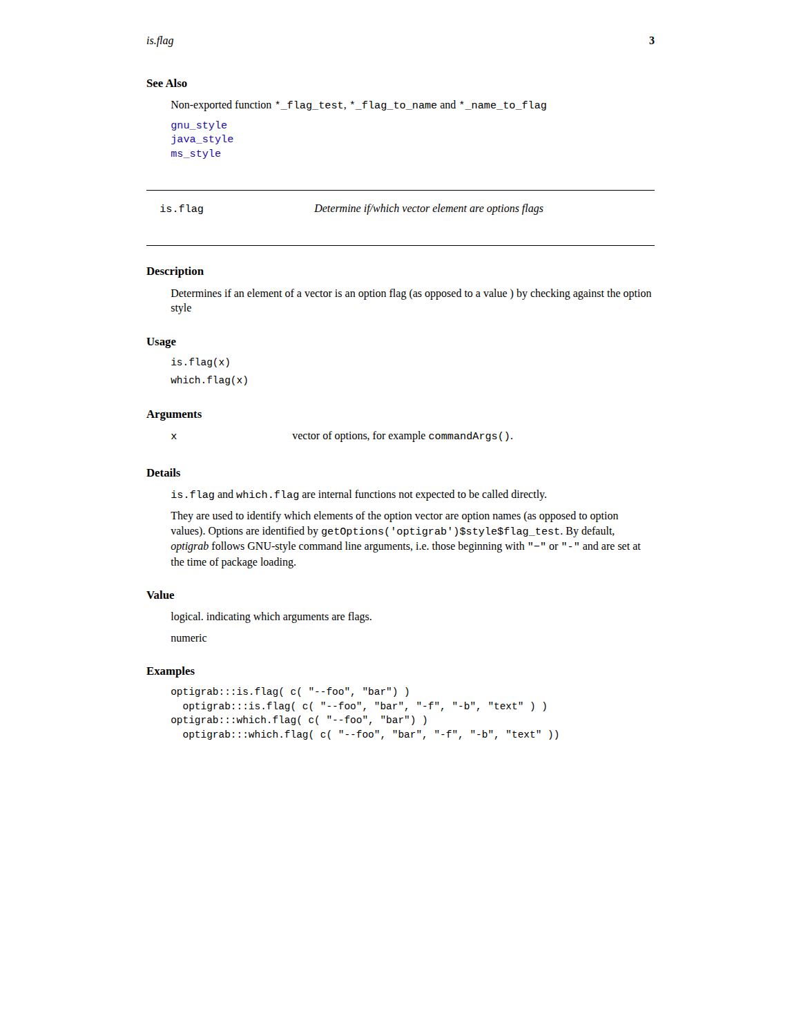is.flag 3
See Also
Non-exported function *_flag_test, *_flag_to_name and *_name_to_flag
gnu_style java_style ms_style
is.flag Determine if/which vector element are options flags
Description
Determines if an element of a vector is an option flag (as opposed to a value ) by checking against the option style
Usage
is.flag(x)
which.flag(x)
Arguments
| x | vector of options, for example commandArgs() . |
Details
is.flag and which.flag are internal functions not expected to be called directly.
They are used to identify which elements of the option vector are option names (as opposed to option values). Options are identified by getOptions('optigrab')$style$flag_test. By default, optigrab follows GNU-style command line arguments, i.e. those beginning with "−" or "-" and are set at the time of package loading.
Value
logical. indicating which arguments are flags.
numeric
Examples
optigrab:::is.flag( c( "--foo", "bar") )
  optigrab:::is.flag( c( "--foo", "bar", "-f", "-b", "text" ) )
optigrab:::which.flag( c( "--foo", "bar") )
  optigrab:::which.flag( c( "--foo", "bar", "-f", "-b", "text" ))